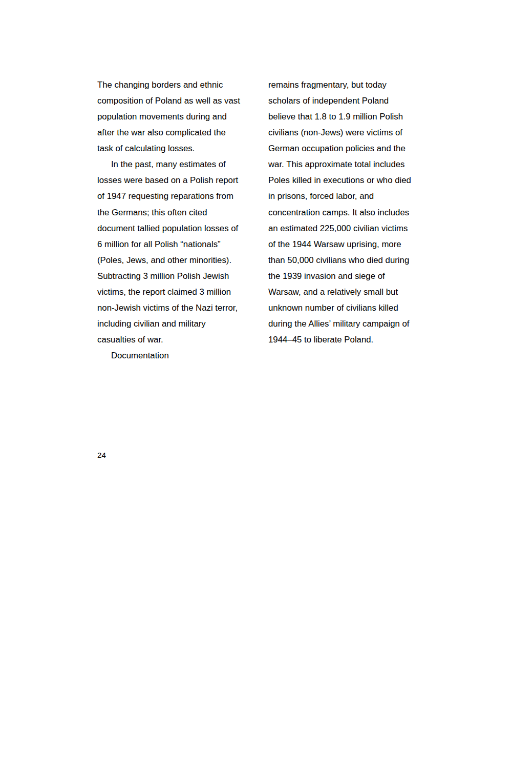The changing borders and ethnic composition of Poland as well as vast population movements during and after the war also complicated the task of calculating losses.
In the past, many estimates of losses were based on a Polish report of 1947 requesting reparations from the Germans; this often cited document tallied population losses of 6 million for all Polish “nationals” (Poles, Jews, and other minorities). Subtracting 3 million Polish Jewish victims, the report claimed 3 million non-Jewish victims of the Nazi terror, including civilian and military casualties of war.
Documentation
remains fragmentary, but today scholars of independent Poland believe that 1.8 to 1.9 million Polish civilians (non-Jews) were victims of German occupation policies and the war. This approximate total includes Poles killed in executions or who died in prisons, forced labor, and concentration camps. It also includes an estimated 225,000 civilian victims of the 1944 Warsaw uprising, more than 50,000 civilians who died during the 1939 invasion and siege of Warsaw, and a relatively small but unknown number of civilians killed during the Allies’ military campaign of 1944–45 to liberate Poland.
24